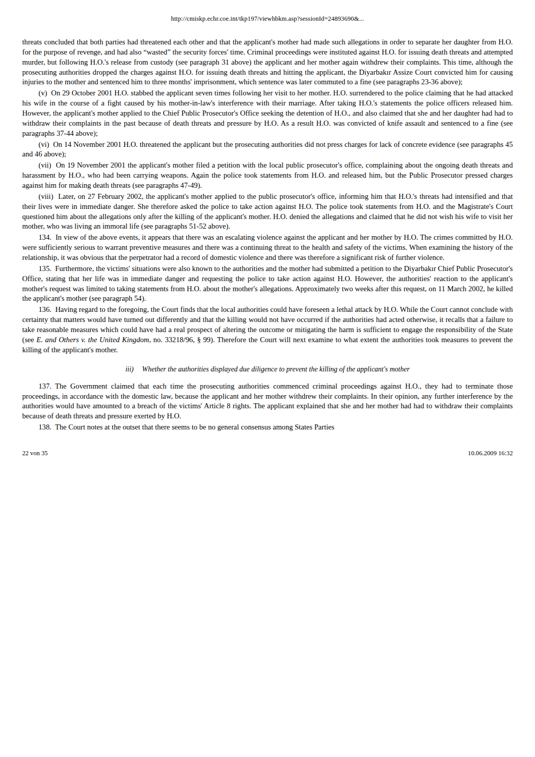http://cmiskp.echr.coe.int/tkp197/viewhbkm.asp?sessionId=24893690&...
threats concluded that both parties had threatened each other and that the applicant's mother had made such allegations in order to separate her daughter from H.O. for the purpose of revenge, and had also “wasted” the security forces' time. Criminal proceedings were instituted against H.O. for issuing death threats and attempted murder, but following H.O.'s release from custody (see paragraph 31 above) the applicant and her mother again withdrew their complaints. This time, although the prosecuting authorities dropped the charges against H.O. for issuing death threats and hitting the applicant, the Diyarbakır Assize Court convicted him for causing injuries to the mother and sentenced him to three months' imprisonment, which sentence was later commuted to a fine (see paragraphs 23-36 above);
(v) On 29 October 2001 H.O. stabbed the applicant seven times following her visit to her mother. H.O. surrendered to the police claiming that he had attacked his wife in the course of a fight caused by his mother-in-law's interference with their marriage. After taking H.O.'s statements the police officers released him. However, the applicant's mother applied to the Chief Public Prosecutor's Office seeking the detention of H.O., and also claimed that she and her daughter had had to withdraw their complaints in the past because of death threats and pressure by H.O. As a result H.O. was convicted of knife assault and sentenced to a fine (see paragraphs 37-44 above);
(vi) On 14 November 2001 H.O. threatened the applicant but the prosecuting authorities did not press charges for lack of concrete evidence (see paragraphs 45 and 46 above);
(vii) On 19 November 2001 the applicant's mother filed a petition with the local public prosecutor's office, complaining about the ongoing death threats and harassment by H.O., who had been carrying weapons. Again the police took statements from H.O. and released him, but the Public Prosecutor pressed charges against him for making death threats (see paragraphs 47-49).
(viii) Later, on 27 February 2002, the applicant's mother applied to the public prosecutor's office, informing him that H.O.'s threats had intensified and that their lives were in immediate danger. She therefore asked the police to take action against H.O. The police took statements from H.O. and the Magistrate's Court questioned him about the allegations only after the killing of the applicant's mother. H.O. denied the allegations and claimed that he did not wish his wife to visit her mother, who was living an immoral life (see paragraphs 51-52 above).
134. In view of the above events, it appears that there was an escalating violence against the applicant and her mother by H.O. The crimes committed by H.O. were sufficiently serious to warrant preventive measures and there was a continuing threat to the health and safety of the victims. When examining the history of the relationship, it was obvious that the perpetrator had a record of domestic violence and there was therefore a significant risk of further violence.
135. Furthermore, the victims' situations were also known to the authorities and the mother had submitted a petition to the Diyarbakır Chief Public Prosecutor's Office, stating that her life was in immediate danger and requesting the police to take action against H.O. However, the authorities' reaction to the applicant's mother's request was limited to taking statements from H.O. about the mother's allegations. Approximately two weeks after this request, on 11 March 2002, he killed the applicant's mother (see paragraph 54).
136. Having regard to the foregoing, the Court finds that the local authorities could have foreseen a lethal attack by H.O. While the Court cannot conclude with certainty that matters would have turned out differently and that the killing would not have occurred if the authorities had acted otherwise, it recalls that a failure to take reasonable measures which could have had a real prospect of altering the outcome or mitigating the harm is sufficient to engage the responsibility of the State (see E. and Others v. the United Kingdom, no. 33218/96, § 99). Therefore the Court will next examine to what extent the authorities took measures to prevent the killing of the applicant's mother.
iii) Whether the authorities displayed due diligence to prevent the killing of the applicant's mother
137. The Government claimed that each time the prosecuting authorities commenced criminal proceedings against H.O., they had to terminate those proceedings, in accordance with the domestic law, because the applicant and her mother withdrew their complaints. In their opinion, any further interference by the authorities would have amounted to a breach of the victims' Article 8 rights. The applicant explained that she and her mother had had to withdraw their complaints because of death threats and pressure exerted by H.O.
138. The Court notes at the outset that there seems to be no general consensus among States Parties
22 von 35 10.06.2009 16:32